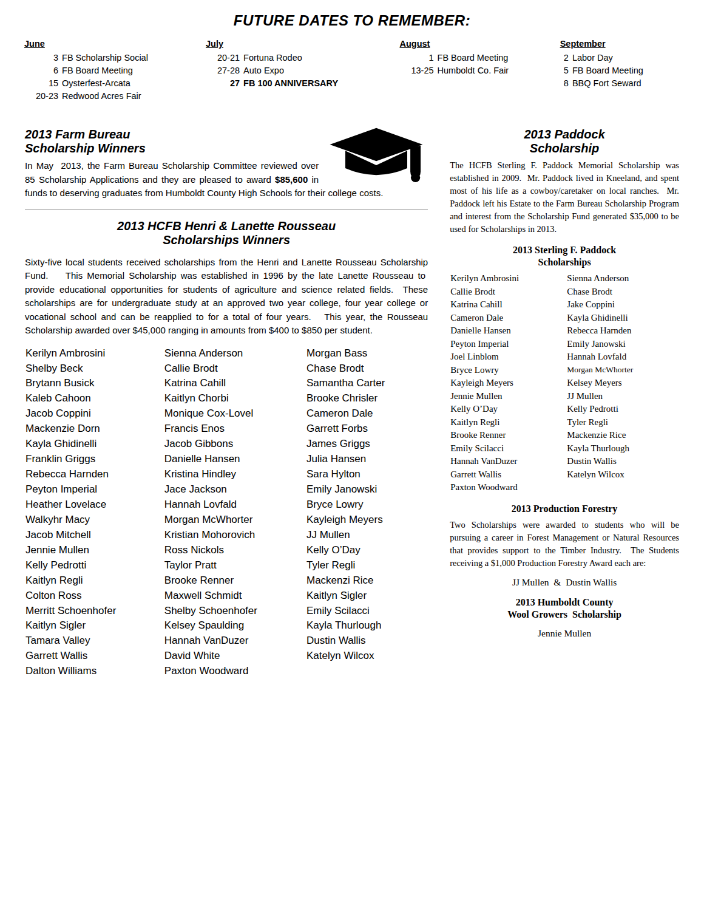FUTURE DATES TO REMEMBER:
| June | | July | | August | | September |
| 3 | FB Scholarship Social | | 20-21 | Fortuna Rodeo | | 1 | FB Board Meeting | | 2 | Labor Day |
| 6 | FB Board Meeting | | 27-28 | Auto Expo | | 13-25 | Humboldt Co. Fair | | 5 | FB Board Meeting |
| 15 | Oysterfest-Arcata | | 27 | FB 100 ANNIVERSARY | | | | | 8 | BBQ Fort Seward |
| 20-23 | Redwood Acres Fair | | | | | | | | | |
| 2013 Farm Bureau Scholarship Winners In May 2013, the Farm Bureau Scholarship Committee reviewed over 85 Scholarship Applications and they are pleased to award $85,600 in funds to deserving graduates from Humboldt County High Schools for their college costs. 2013 HCFB Henri & Lanette Rousseau Scholarships Winners Sixty-five local students received scholarships from the Henri and Lanette Rousseau Scholarship Fund. This Memorial Scholarship was established in 1996 by the late Lanette Rousseau to provide educational opportunities for students of agriculture and science related fields. These scholarships are for undergraduate study at an approved two year college, four year college or vocational school and can be reapplied to for a total of four years. This year, the Rousseau Scholarship awarded over $45,000 ranging in amounts from $400 to $850 per student. / Kerilyn Ambrosini / Sienna Anderson / Morgan Bass / / Shelby Beck / Callie Brodt / Chase Brodt / / Brytann Busick / Katrina Cahill / Samantha Carter / / Kaleb Cahoon / Kaitlyn Chorbi / Brooke Chrisler / / Jacob Coppini / Monique Cox-Lovel / Cameron Dale / / Mackenzie Dorn / Francis Enos / Garrett Forbs / / Kayla Ghidinelli / Jacob Gibbons / James Griggs / / Franklin Griggs / Danielle Hansen / Julia Hansen / / Rebecca Harnden / Kristina Hindley / Sara Hylton / / Peyton Imperial / Jace Jackson / Emily Janowski / / Heather Lovelace / Hannah Lovfald / Bryce Lowry / / Walkyhr Macy / Morgan McWhorter / Kayleigh Meyers / / Jacob Mitchell / Kristian Mohorovich / JJ Mullen / / Jennie Mullen / Ross Nickols / Kelly O’Day / / Kelly Pedrotti / Taylor Pratt / Tyler Regli / / Kaitlyn Regli / Brooke Renner / Mackenzi Rice / / Colton Ross / Maxwell Schmidt / Kaitlyn Sigler / / Merritt Schoenhofer / Shelby Schoenhofer / Emily Scilacci / / Kaitlyn Sigler / Kelsey Spaulding / Kayla Thurlough / / Tamara Valley / Hannah VanDuzer / Dustin Wallis / / Garrett Wallis / David White / Katelyn Wilcox / / Dalton Williams / Paxton Woodward / / | 2013 Paddock Scholarship The HCFB Sterling F. Paddock Memorial Scholarship was established in 2009. Mr. Paddock lived in Kneeland, and spent most of his life as a cowboy/caretaker on local ranches. Mr. Paddock left his Estate to the Farm Bureau Scholarship Program and interest from the Scholarship Fund generated $35,000 to be used for Scholarships in 2013. 2013 Sterling F. Paddock Scholarships / Kerilyn Ambrosini / Sienna Anderson / / Callie Brodt / Chase Brodt / / Katrina Cahill / Jake Coppini / / Cameron Dale / Kayla Ghidinelli / / Danielle Hansen / Rebecca Harnden / / Peyton Imperial / Emily Janowski / / Joel Linblom / Hannah Lovfald / / Bryce Lowry / Morgan McWhorter / / Kayleigh Meyers / Kelsey Meyers / / Jennie Mullen / JJ Mullen / / Kelly O’Day / Kelly Pedrotti / / Kaitlyn Regli / Tyler Regli / / Brooke Renner / Mackenzie Rice / / Emily Scilacci / Kayla Thurlough / / Hannah VanDuzer / Dustin Wallis / / Garrett Wallis / Katelyn Wilcox / / Paxton Woodward / / 2013 Production Forestry Two Scholarships were awarded to students who will be pursuing a career in Forest Management or Natural Resources that provides support to the Timber Industry. The Students receiving a $1,000 Production Forestry Award each are: JJ Mullen & Dustin Wallis 2013 Humboldt County Wool Growers Scholarship Jennie Mullen |